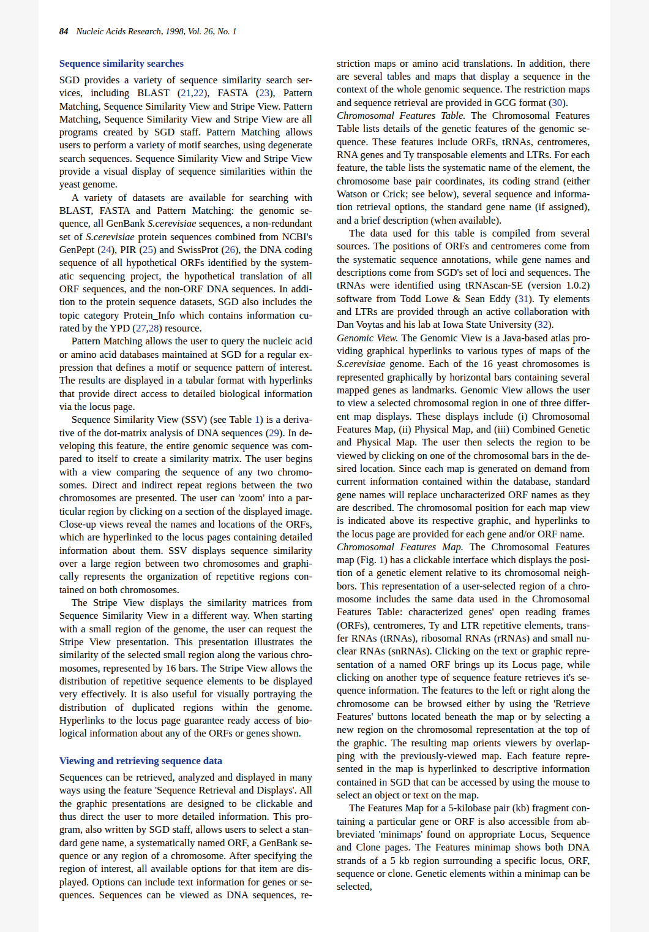84 Nucleic Acids Research, 1998, Vol. 26, No. 1
Sequence similarity searches
SGD provides a variety of sequence similarity search services, including BLAST (21,22), FASTA (23), Pattern Matching, Sequence Similarity View and Stripe View. Pattern Matching, Sequence Similarity View and Stripe View are all programs created by SGD staff. Pattern Matching allows users to perform a variety of motif searches, using degenerate search sequences. Sequence Similarity View and Stripe View provide a visual display of sequence similarities within the yeast genome.
A variety of datasets are available for searching with BLAST, FASTA and Pattern Matching: the genomic sequence, all GenBank S.cerevisiae sequences, a non-redundant set of S.cerevisiae protein sequences combined from NCBI's GenPept (24), PIR (25) and SwissProt (26), the DNA coding sequence of all hypothetical ORFs identified by the systematic sequencing project, the hypothetical translation of all ORF sequences, and the non-ORF DNA sequences. In addition to the protein sequence datasets, SGD also includes the topic category Protein_Info which contains information curated by the YPD (27,28) resource.
Pattern Matching allows the user to query the nucleic acid or amino acid databases maintained at SGD for a regular expression that defines a motif or sequence pattern of interest. The results are displayed in a tabular format with hyperlinks that provide direct access to detailed biological information via the locus page.
Sequence Similarity View (SSV) (see Table 1) is a derivative of the dot-matrix analysis of DNA sequences (29). In developing this feature, the entire genomic sequence was compared to itself to create a similarity matrix. The user begins with a view comparing the sequence of any two chromosomes. Direct and indirect repeat regions between the two chromosomes are presented. The user can 'zoom' into a particular region by clicking on a section of the displayed image. Close-up views reveal the names and locations of the ORFs, which are hyperlinked to the locus pages containing detailed information about them. SSV displays sequence similarity over a large region between two chromosomes and graphically represents the organization of repetitive regions contained on both chromosomes.
The Stripe View displays the similarity matrices from Sequence Similarity View in a different way. When starting with a small region of the genome, the user can request the Stripe View presentation. This presentation illustrates the similarity of the selected small region along the various chromosomes, represented by 16 bars. The Stripe View allows the distribution of repetitive sequence elements to be displayed very effectively. It is also useful for visually portraying the distribution of duplicated regions within the genome. Hyperlinks to the locus page guarantee ready access of biological information about any of the ORFs or genes shown.
Viewing and retrieving sequence data
Sequences can be retrieved, analyzed and displayed in many ways using the feature 'Sequence Retrieval and Displays'. All the graphic presentations are designed to be clickable and thus direct the user to more detailed information. This program, also written by SGD staff, allows users to select a standard gene name, a systematically named ORF, a GenBank sequence or any region of a chromosome. After specifying the region of interest, all available options for that item are displayed. Options can include text information for genes or sequences. Sequences can be viewed as DNA sequences, restriction maps or amino acid translations. In addition, there are several tables and maps that display a sequence in the context of the whole genomic sequence. The restriction maps and sequence retrieval are provided in GCG format (30).
Chromosomal Features Table. The Chromosomal Features Table lists details of the genetic features of the genomic sequence. These features include ORFs, tRNAs, centromeres, RNA genes and Ty transposable elements and LTRs. For each feature, the table lists the systematic name of the element, the chromosome base pair coordinates, its coding strand (either Watson or Crick; see below), several sequence and information retrieval options, the standard gene name (if assigned), and a brief description (when available).
The data used for this table is compiled from several sources. The positions of ORFs and centromeres come from the systematic sequence annotations, while gene names and descriptions come from SGD's set of loci and sequences. The tRNAs were identified using tRNAscan-SE (version 1.0.2) software from Todd Lowe & Sean Eddy (31). Ty elements and LTRs are provided through an active collaboration with Dan Voytas and his lab at Iowa State University (32).
Genomic View. The Genomic View is a Java-based atlas providing graphical hyperlinks to various types of maps of the S.cerevisiae genome. Each of the 16 yeast chromosomes is represented graphically by horizontal bars containing several mapped genes as landmarks. Genomic View allows the user to view a selected chromosomal region in one of three different map displays. These displays include (i) Chromosomal Features Map, (ii) Physical Map, and (iii) Combined Genetic and Physical Map. The user then selects the region to be viewed by clicking on one of the chromosomal bars in the desired location. Since each map is generated on demand from current information contained within the database, standard gene names will replace uncharacterized ORF names as they are described. The chromosomal position for each map view is indicated above its respective graphic, and hyperlinks to the locus page are provided for each gene and/or ORF name.
Chromosomal Features Map. The Chromosomal Features map (Fig. 1) has a clickable interface which displays the position of a genetic element relative to its chromosomal neighbors. This representation of a user-selected region of a chromosome includes the same data used in the Chromosomal Features Table: characterized genes' open reading frames (ORFs), centromeres, Ty and LTR repetitive elements, transfer RNAs (tRNAs), ribosomal RNAs (rRNAs) and small nuclear RNAs (snRNAs). Clicking on the text or graphic representation of a named ORF brings up its Locus page, while clicking on another type of sequence feature retrieves it's sequence information. The features to the left or right along the chromosome can be browsed either by using the 'Retrieve Features' buttons located beneath the map or by selecting a new region on the chromosomal representation at the top of the graphic. The resulting map orients viewers by overlapping with the previously-viewed map. Each feature represented in the map is hyperlinked to descriptive information contained in SGD that can be accessed by using the mouse to select an object or text on the map.
The Features Map for a 5-kilobase pair (kb) fragment containing a particular gene or ORF is also accessible from abbreviated 'minimaps' found on appropriate Locus, Sequence and Clone pages. The Features minimap shows both DNA strands of a 5 kb region surrounding a specific locus, ORF, sequence or clone. Genetic elements within a minimap can be selected,